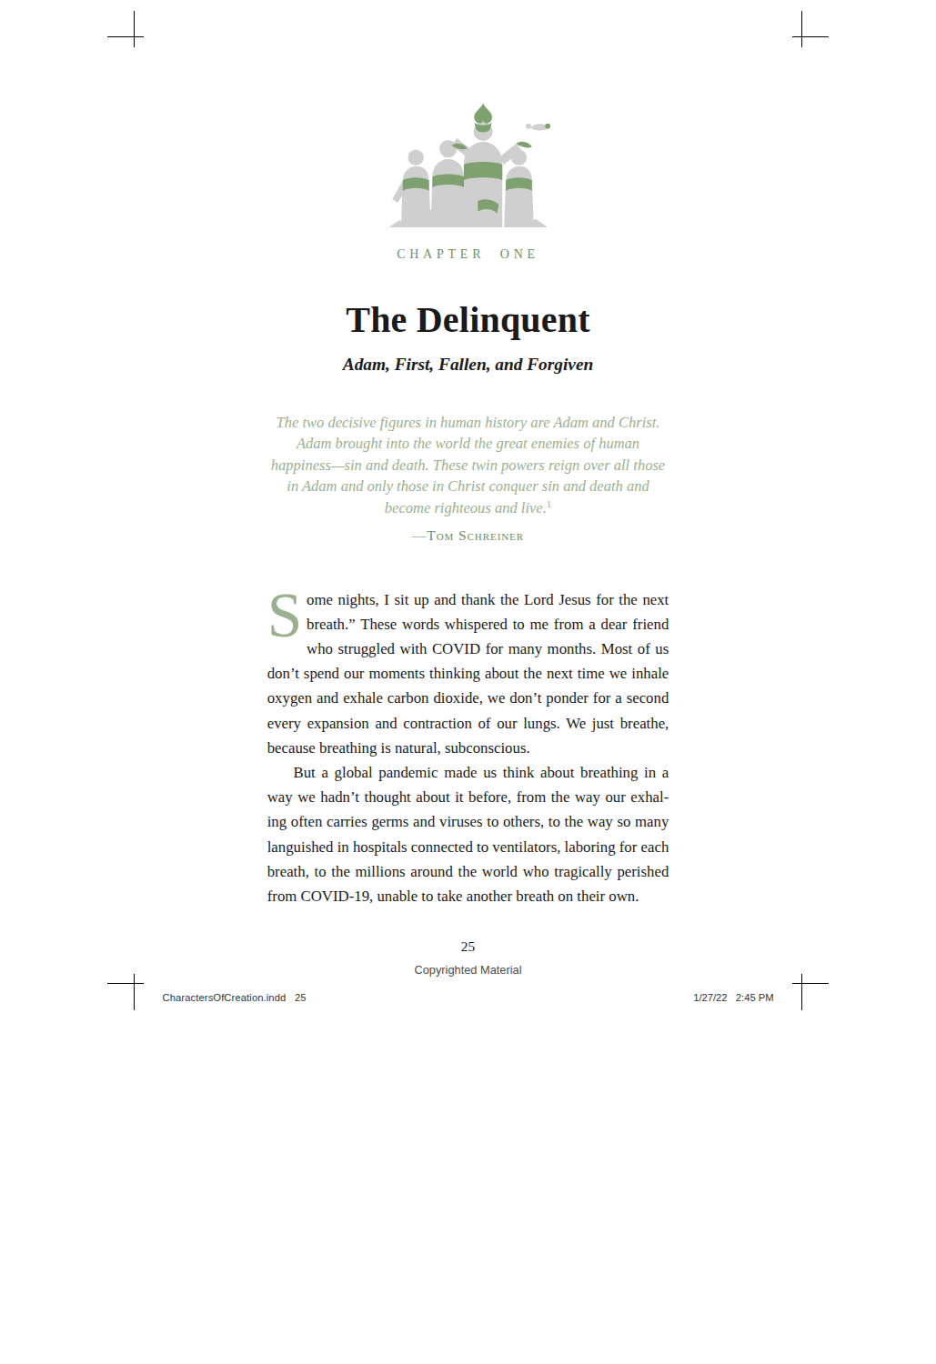Chapter One
The Delinquent
Adam, First, Fallen, and Forgiven
The two decisive figures in human history are Adam and Christ. Adam brought into the world the great enemies of human happiness—sin and death. These twin powers reign over all those in Adam and only those in Christ conquer sin and death and become righteous and live.1
—Tom Schreiner
Some nights, I sit up and thank the Lord Jesus for the next breath.” These words whispered to me from a dear friend who struggled with COVID for many months. Most of us don’t spend our moments thinking about the next time we inhale oxygen and exhale carbon dioxide, we don’t ponder for a second every expansion and contraction of our lungs. We just breathe, because breathing is natural, subconscious.
But a global pandemic made us think about breathing in a way we hadn’t thought about it before, from the way our exhaling often carries germs and viruses to others, to the way so many languished in hospitals connected to ventilators, laboring for each breath, to the millions around the world who tragically perished from COVID-19, unable to take another breath on their own.
25
Copyrighted Material
CharactersOfCreation.indd 25 1/27/22 2:45 PM